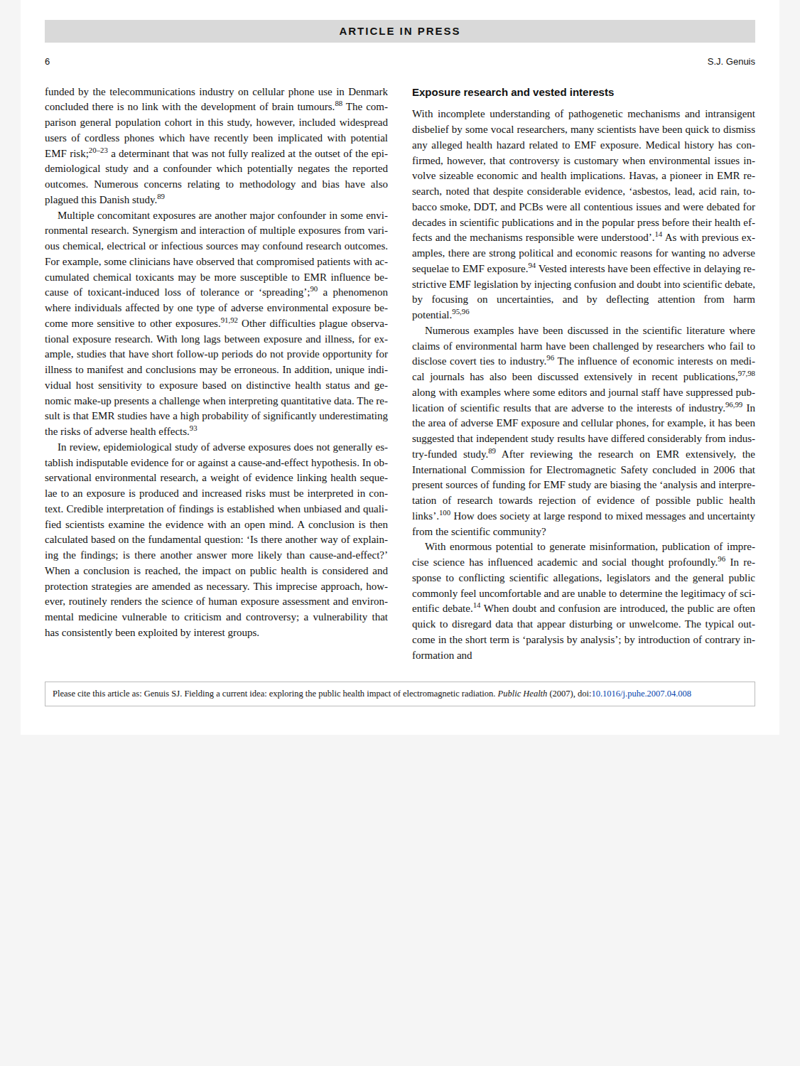ARTICLE IN PRESS
6 S.J. Genuis
funded by the telecommunications industry on cellular phone use in Denmark concluded there is no link with the development of brain tumours.88 The comparison general population cohort in this study, however, included widespread users of cordless phones which have recently been implicated with potential EMF risk;20–23 a determinant that was not fully realized at the outset of the epidemiological study and a confounder which potentially negates the reported outcomes. Numerous concerns relating to methodology and bias have also plagued this Danish study.89
Multiple concomitant exposures are another major confounder in some environmental research. Synergism and interaction of multiple exposures from various chemical, electrical or infectious sources may confound research outcomes. For example, some clinicians have observed that compromised patients with accumulated chemical toxicants may be more susceptible to EMR influence because of toxicant-induced loss of tolerance or ‘spreading’;90 a phenomenon where individuals affected by one type of adverse environmental exposure become more sensitive to other exposures.91,92 Other difficulties plague observational exposure research. With long lags between exposure and illness, for example, studies that have short follow-up periods do not provide opportunity for illness to manifest and conclusions may be erroneous. In addition, unique individual host sensitivity to exposure based on distinctive health status and genomic make-up presents a challenge when interpreting quantitative data. The result is that EMR studies have a high probability of significantly underestimating the risks of adverse health effects.93
In review, epidemiological study of adverse exposures does not generally establish indisputable evidence for or against a cause-and-effect hypothesis. In observational environmental research, a weight of evidence linking health sequelae to an exposure is produced and increased risks must be interpreted in context. Credible interpretation of findings is established when unbiased and qualified scientists examine the evidence with an open mind. A conclusion is then calculated based on the fundamental question: ‘Is there another way of explaining the findings; is there another answer more likely than cause-and-effect?’ When a conclusion is reached, the impact on public health is considered and protection strategies are amended as necessary. This imprecise approach, however, routinely renders the science of human exposure assessment and environmental medicine vulnerable to criticism and controversy; a vulnerability that has consistently been exploited by interest groups.
Exposure research and vested interests
With incomplete understanding of pathogenetic mechanisms and intransigent disbelief by some vocal researchers, many scientists have been quick to dismiss any alleged health hazard related to EMF exposure. Medical history has confirmed, however, that controversy is customary when environmental issues involve sizeable economic and health implications. Havas, a pioneer in EMR research, noted that despite considerable evidence, ‘asbestos, lead, acid rain, tobacco smoke, DDT, and PCBs were all contentious issues and were debated for decades in scientific publications and in the popular press before their health effects and the mechanisms responsible were understood’.14 As with previous examples, there are strong political and economic reasons for wanting no adverse sequelae to EMF exposure.94 Vested interests have been effective in delaying restrictive EMF legislation by injecting confusion and doubt into scientific debate, by focusing on uncertainties, and by deflecting attention from harm potential.95,96
Numerous examples have been discussed in the scientific literature where claims of environmental harm have been challenged by researchers who fail to disclose covert ties to industry.96 The influence of economic interests on medical journals has also been discussed extensively in recent publications,97,98 along with examples where some editors and journal staff have suppressed publication of scientific results that are adverse to the interests of industry.96,99 In the area of adverse EMF exposure and cellular phones, for example, it has been suggested that independent study results have differed considerably from industry-funded study.89 After reviewing the research on EMR extensively, the International Commission for Electromagnetic Safety concluded in 2006 that present sources of funding for EMF study are biasing the ‘analysis and interpretation of research towards rejection of evidence of possible public health links’.100 How does society at large respond to mixed messages and uncertainty from the scientific community?
With enormous potential to generate misinformation, publication of imprecise science has influenced academic and social thought profoundly.96 In response to conflicting scientific allegations, legislators and the general public commonly feel uncomfortable and are unable to determine the legitimacy of scientific debate.14 When doubt and confusion are introduced, the public are often quick to disregard data that appear disturbing or unwelcome. The typical outcome in the short term is ‘paralysis by analysis’; by introduction of contrary information and
Please cite this article as: Genuis SJ. Fielding a current idea: exploring the public health impact of electromagnetic radiation. Public Health (2007), doi:10.1016/j.puhe.2007.04.008